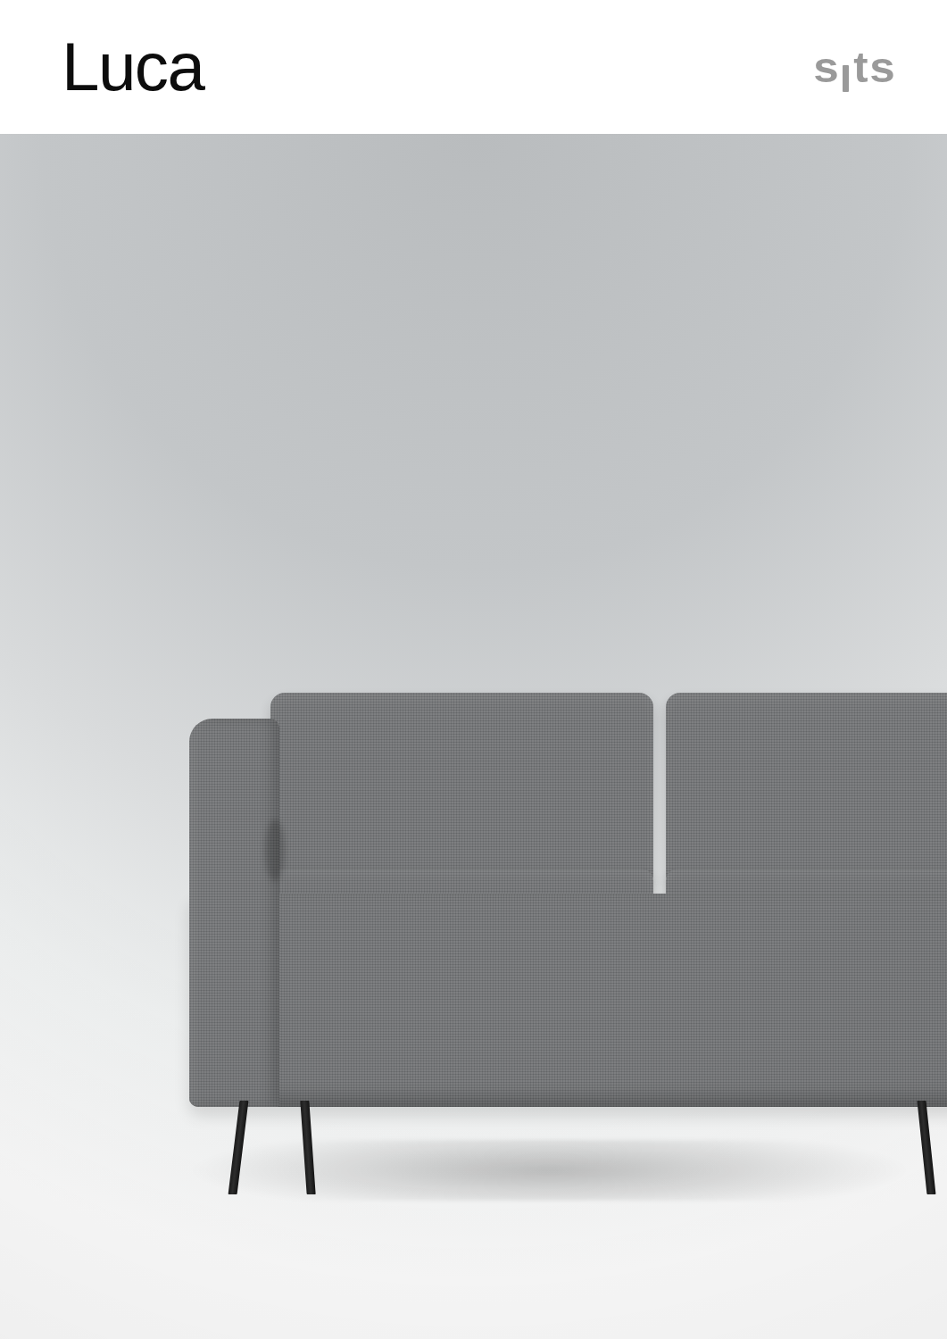Luca
s ts